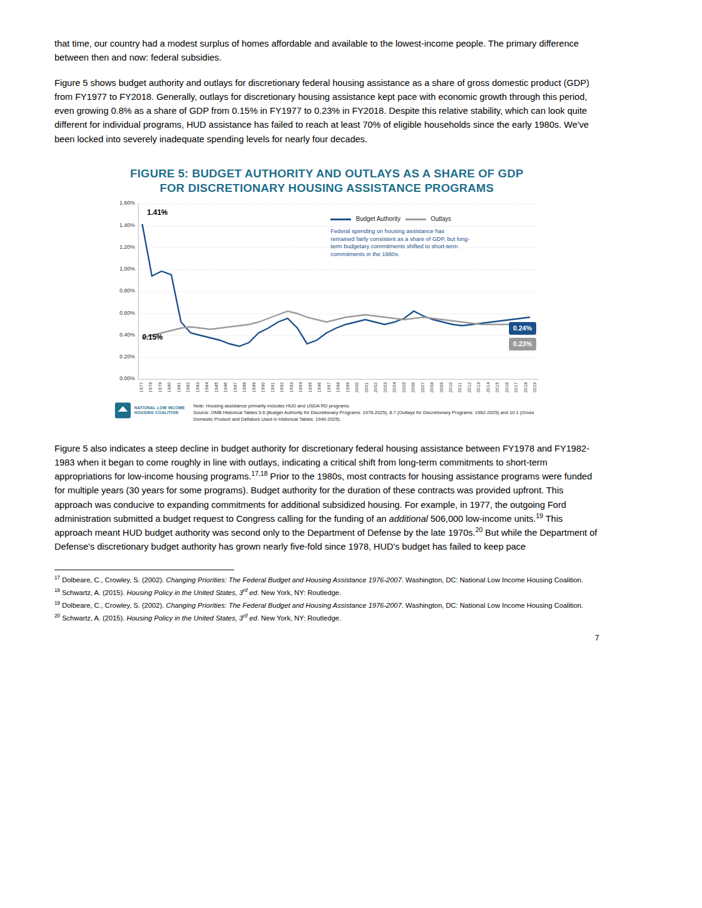that time, our country had a modest surplus of homes affordable and available to the lowest-income people. The primary difference between then and now: federal subsidies.
Figure 5 shows budget authority and outlays for discretionary federal housing assistance as a share of gross domestic product (GDP) from FY1977 to FY2018. Generally, outlays for discretionary housing assistance kept pace with economic growth through this period, even growing 0.8% as a share of GDP from 0.15% in FY1977 to 0.23% in FY2018. Despite this relative stability, which can look quite different for individual programs, HUD assistance has failed to reach at least 70% of eligible households since the early 1980s. We've been locked into severely inadequate spending levels for nearly four decades.
FIGURE 5: BUDGET AUTHORITY AND OUTLAYS AS A SHARE OF GDP
FOR DISCRETIONARY HOUSING ASSISTANCE PROGRAMS
1.60%
1.40%
1.20%
1.00%
0.80%
0.60%
0.40%
0.20%
0.00%
1.41%
0.15%
0.24%
0.23%
Budget Authority Outlays
Federal spending on housing assistance has remained fairly consistent as a share of GDP, but long-term budgetary commitments shifted to short-term commitments in the 1980s.
1977197819791980198119821983198419851986198719881989199019911992199319941995199619971998199920002001200220032004200520062007200820092010201120122013201420152016201720182019
NATIONAL LOW INCOME
HOUSING COALITION
Note: Housing assistance primarily includes HUD and USDA RD programs.
Source: OMB Historical Tables 5.6 (Budget Authority for Discretionary Programs: 1976-2025), 8.7 (Outlays for Discretionary Programs: 1962-2025) and 10.1 (Gross Domestic Product and Deflators Used in Historical Tables: 1940-2025).
Figure 5 also indicates a steep decline in budget authority for discretionary federal housing assistance between FY1978 and FY1982-1983 when it began to come roughly in line with outlays, indicating a critical shift from long-term commitments to short-term appropriations for low-income housing programs.17,18 Prior to the 1980s, most contracts for housing assistance programs were funded for multiple years (30 years for some programs). Budget authority for the duration of these contracts was provided upfront. This approach was conducive to expanding commitments for additional subsidized housing. For example, in 1977, the outgoing Ford administration submitted a budget request to Congress calling for the funding of an additional 506,000 low-income units.19 This approach meant HUD budget authority was second only to the Department of Defense by the late 1970s.20 But while the Department of Defense's discretionary budget authority has grown nearly five-fold since 1978, HUD's budget has failed to keep pace
17 Dolbeare, C., Crowley, S. (2002). Changing Priorities: The Federal Budget and Housing Assistance 1976-2007. Washington, DC: National Low Income Housing Coalition.
18 Schwartz, A. (2015). Housing Policy in the United States, 3rd ed. New York, NY: Routledge.
19 Dolbeare, C., Crowley, S. (2002). Changing Priorities: The Federal Budget and Housing Assistance 1976-2007. Washington, DC: National Low Income Housing Coalition.
20 Schwartz, A. (2015). Housing Policy in the United States, 3rd ed. New York, NY: Routledge.
7